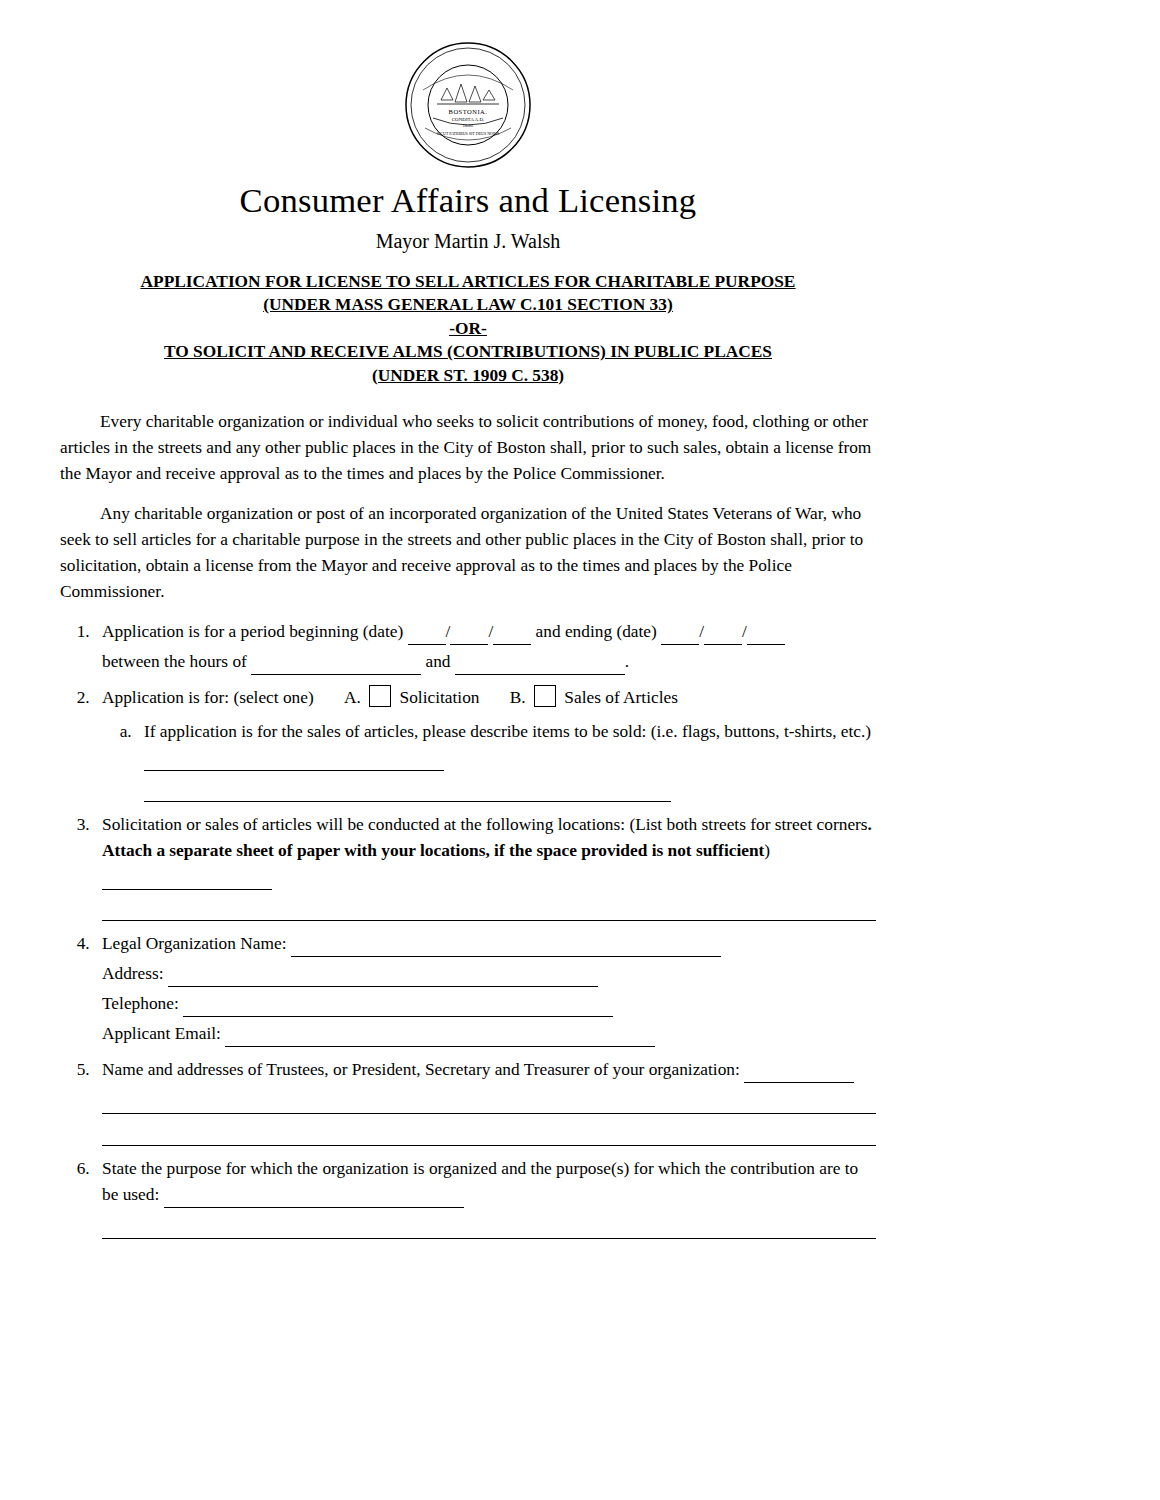BOSTONIA. CONDITA A.D. 1630. SICUT PATRIBUS SIT DEUS NOBIS
Consumer Affairs and Licensing
Mayor Martin J. Walsh
APPLICATION FOR LICENSE TO SELL ARTICLES FOR CHARITABLE PURPOSE
(UNDER MASS GENERAL LAW C.101 SECTION 33)
-OR-
TO SOLICIT AND RECEIVE ALMS (CONTRIBUTIONS) IN PUBLIC PLACES
(UNDER ST. 1909 C. 538)
Every charitable organization or individual who seeks to solicit contributions of money, food, clothing or other articles in the streets and any other public places in the City of Boston shall, prior to such sales, obtain a license from the Mayor and receive approval as to the times and places by the Police Commissioner.
Any charitable organization or post of an incorporated organization of the United States Veterans of War, who seek to sell articles for a charitable purpose in the streets and other public places in the City of Boston shall, prior to solicitation, obtain a license from the Mayor and receive approval as to the times and places by the Police Commissioner.
Application is for a period beginning (date) / / and ending (date) / /
between the hours of and .
Application is for: (select one) A. Solicitation B. Sales of Articles
If application is for the sales of articles, please describe items to be sold: (i.e. flags, buttons, t-shirts, etc.)
Solicitation or sales of articles will be conducted at the following locations: (List both streets for street corners. Attach a separate sheet of paper with your locations, if the space provided is not sufficient)
Legal Organization Name:
Address:
Telephone:
Applicant Email:
Name and addresses of Trustees, or President, Secretary and Treasurer of your organization:
State the purpose for which the organization is organized and the purpose(s) for which the contribution are to be used: